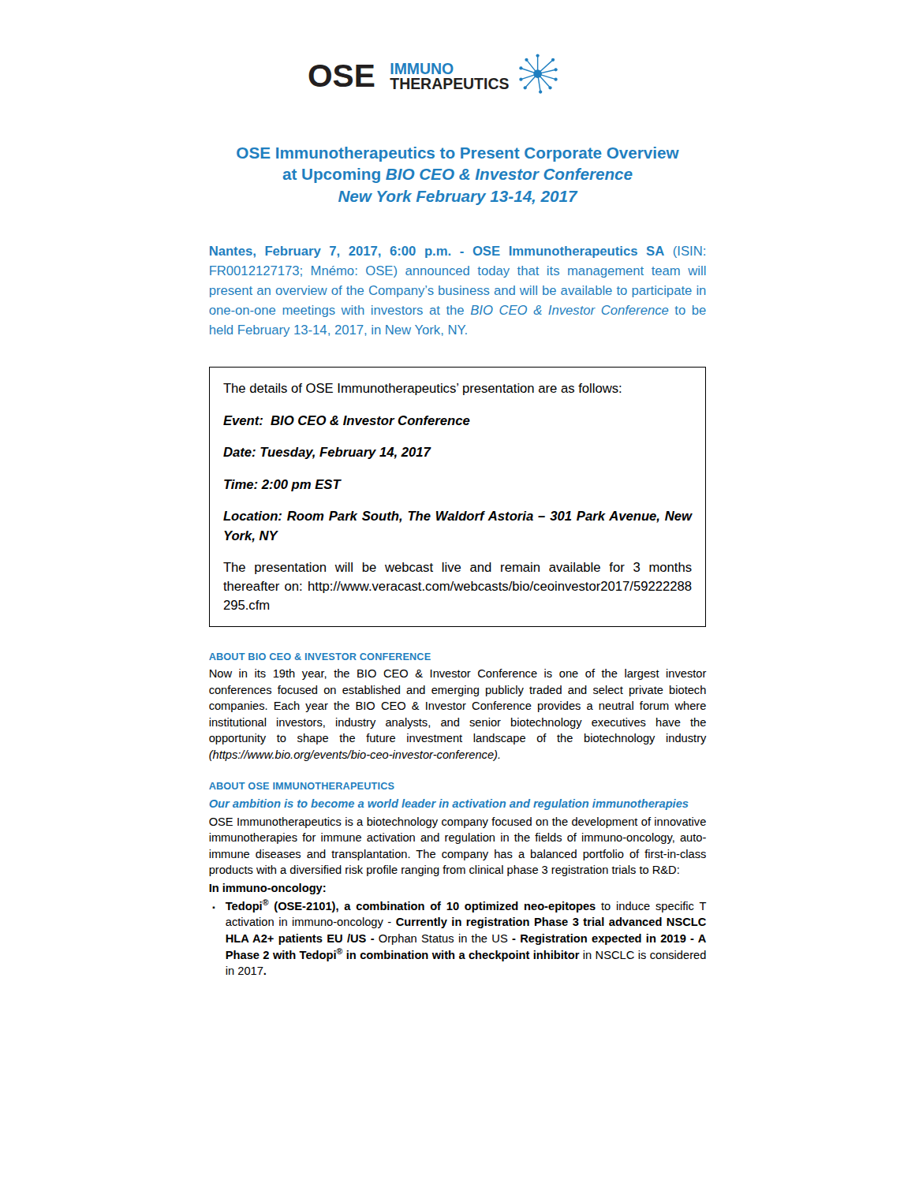OSE Immunotherapeutics to Present Corporate Overview
at Upcoming BIO CEO & Investor Conference
New York February 13-14, 2017
Nantes, February 7, 2017, 6:00 p.m. - OSE Immunotherapeutics SA (ISIN: FR0012127173; Mnémo: OSE) announced today that its management team will present an overview of the Company’s business and will be available to participate in one-on-one meetings with investors at the BIO CEO & Investor Conference to be held February 13-14, 2017, in New York, NY.
The details of OSE Immunotherapeutics’ presentation are as follows:
Event: BIO CEO & Investor Conference
Date: Tuesday, February 14, 2017
Time: 2:00 pm EST
Location: Room Park South, The Waldorf Astoria – 301 Park Avenue, New York, NY
The presentation will be webcast live and remain available for 3 months thereafter on: http://www.veracast.com/webcasts/bio/ceoinvestor2017/59222288295.cfm
About BIO CEO & Investor Conference
Now in its 19th year, the BIO CEO & Investor Conference is one of the largest investor conferences focused on established and emerging publicly traded and select private biotech companies. Each year the BIO CEO & Investor Conference provides a neutral forum where institutional investors, industry analysts, and senior biotechnology executives have the opportunity to shape the future investment landscape of the biotechnology industry (https://www.bio.org/events/bio-ceo-investor-conference).
About OSE Immunotherapeutics
Our ambition is to become a world leader in activation and regulation immunotherapies
OSE Immunotherapeutics is a biotechnology company focused on the development of innovative immunotherapies for immune activation and regulation in the fields of immuno-oncology, auto-immune diseases and transplantation. The company has a balanced portfolio of first-in-class products with a diversified risk profile ranging from clinical phase 3 registration trials to R&D:
In immuno-oncology:
Tedopi® (OSE-2101), a combination of 10 optimized neo-epitopes to induce specific T activation in immuno-oncology - Currently in registration Phase 3 trial advanced NSCLC HLA A2+ patients EU /US - Orphan Status in the US - Registration expected in 2019 - A Phase 2 with Tedopi® in combination with a checkpoint inhibitor in NSCLC is considered in 2017.